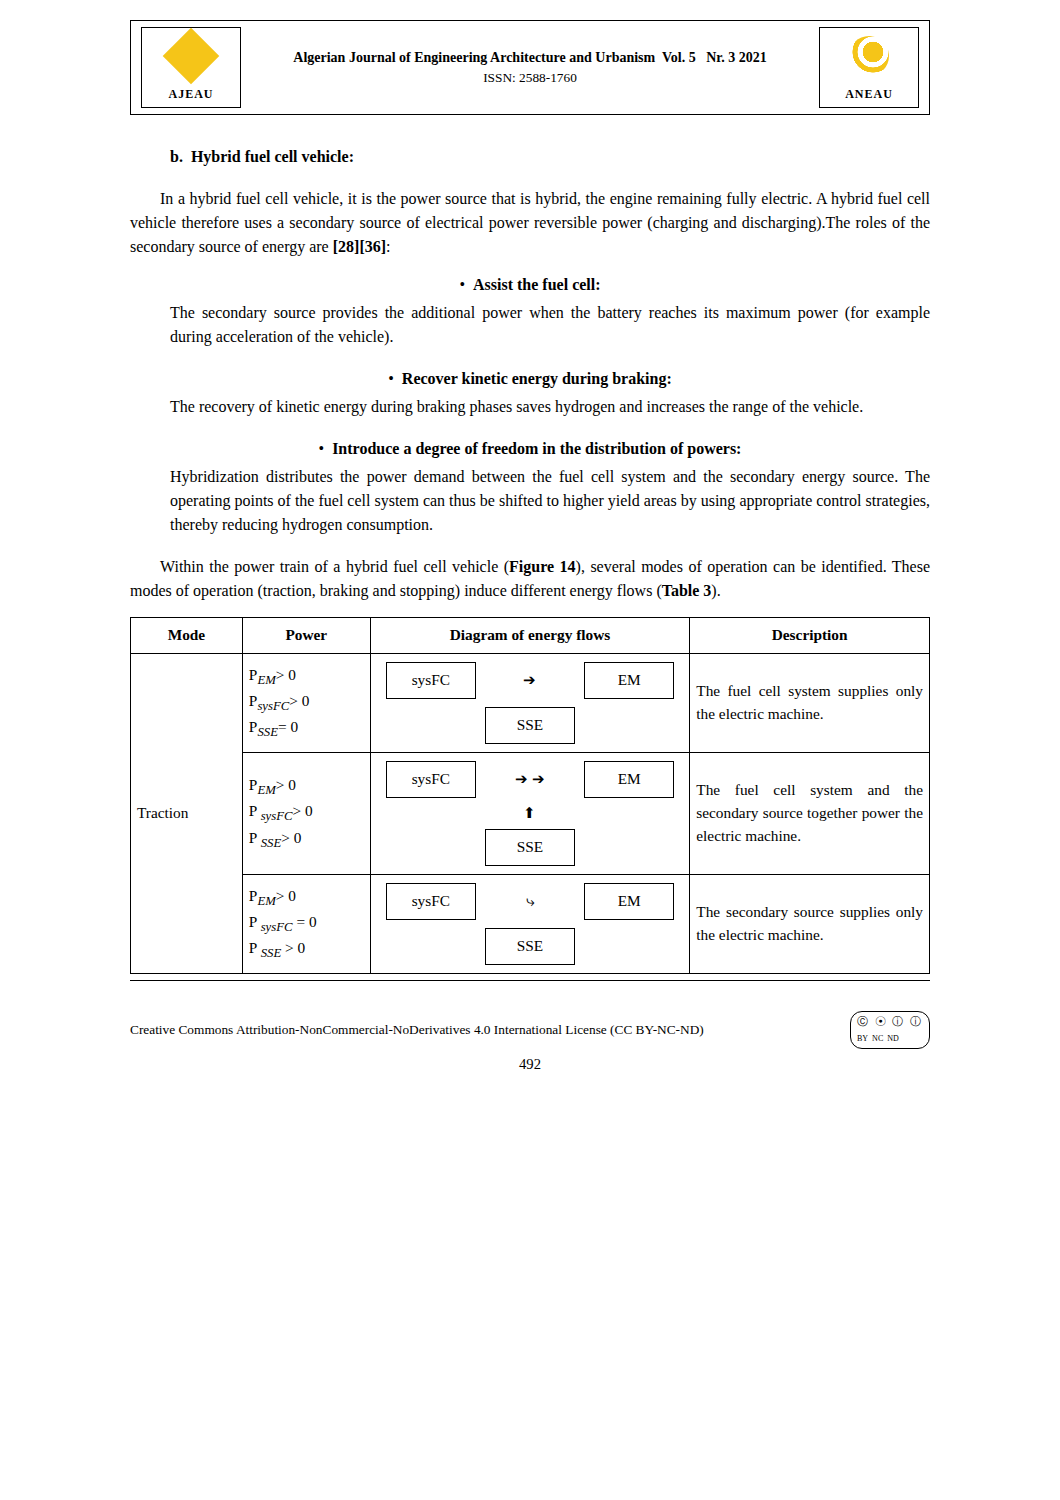AJEAU
Algerian Journal of Engineering Architecture and Urbanism Vol. 5 Nr. 3 2021
ISSN: 2588-1760
ANEAU
b. Hybrid fuel cell vehicle:
In a hybrid fuel cell vehicle, it is the power source that is hybrid, the engine remaining fully electric. A hybrid fuel cell vehicle therefore uses a secondary source of electrical power reversible power (charging and discharging).The roles of the secondary source of energy are [28][36]:
• Assist the fuel cell:
The secondary source provides the additional power when the battery reaches its maximum power (for example during acceleration of the vehicle).
• Recover kinetic energy during braking:
The recovery of kinetic energy during braking phases saves hydrogen and increases the range of the vehicle.
• Introduce a degree of freedom in the distribution of powers:
Hybridization distributes the power demand between the fuel cell system and the secondary energy source. The operating points of the fuel cell system can thus be shifted to higher yield areas by using appropriate control strategies, thereby reducing hydrogen consumption.
Within the power train of a hybrid fuel cell vehicle (Figure 14), several modes of operation can be identified. These modes of operation (traction, braking and stopping) induce different energy flows (Table 3).
| Mode | Power | Diagram of energy flows | Description |
| --- | --- | --- | --- |
| Traction | P EM > 0 P sysFC > 0 P SSE = 0 | sysFC ➔ EM SSE | The fuel cell system supplies only the electric machine. |
| P EM > 0 P sysFC > 0 P SSE > 0 | sysFC ➔ ➔ EM ⬆ SSE | The fuel cell system and the secondary source together power the electric machine. |
| P EM > 0 P sysFC = 0 P SSE > 0 | sysFC ⤷ EM SSE | The secondary source supplies only the electric machine. |
Creative Commons Attribution-NonCommercial-NoDerivatives 4.0 International License (CC BY-NC-ND)
Ⓒ ☉ ⓘ ⓘ
BY NC ND
492